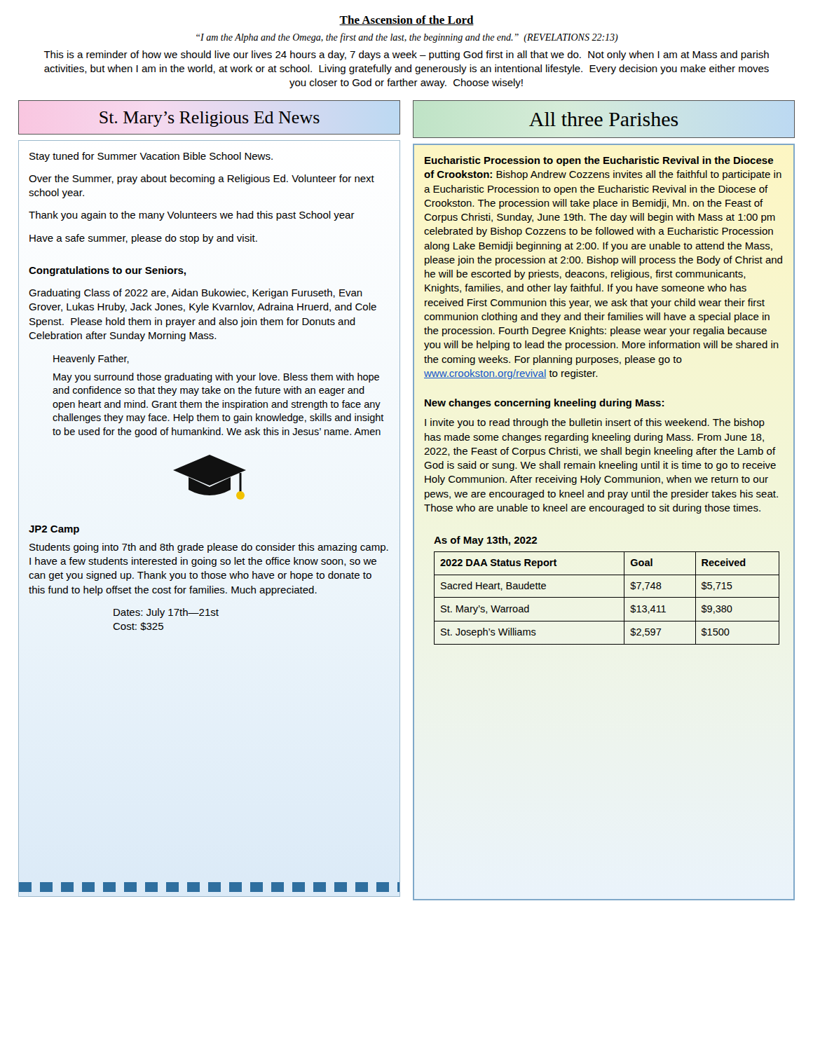The Ascension of the Lord
“I am the Alpha and the Omega, the first and the last, the beginning and the end.” (REVELATIONS 22:13)
This is a reminder of how we should live our lives 24 hours a day, 7 days a week – putting God first in all that we do. Not only when I am at Mass and parish activities, but when I am in the world, at work or at school. Living gratefully and generously is an intentional lifestyle. Every decision you make either moves you closer to God or farther away. Choose wisely!
St. Mary’s Religious Ed News
Stay tuned for Summer Vacation Bible School News.
Over the Summer, pray about becoming a Religious Ed. Volunteer for next school year.
Thank you again to the many Volunteers we had this past School year
Have a safe summer, please do stop by and visit.
Congratulations to our Seniors,
Graduating Class of 2022 are, Aidan Bukowiec, Kerigan Furuseth, Evan Grover, Lukas Hruby, Jack Jones, Kyle Kvarnlov, Adraina Hruerd, and Cole Spenst. Please hold them in prayer and also join them for Donuts and Celebration after Sunday Morning Mass.
Heavenly Father,
May you surround those graduating with your love. Bless them with hope and confidence so that they may take on the future with an eager and open heart and mind. Grant them the inspiration and strength to face any challenges they may face. Help them to gain knowledge, skills and insight to be used for the good of humankind. We ask this in Jesus’ name. Amen
JP2 Camp
Students going into 7th and 8th grade please do consider this amazing camp. I have a few students interested in going so let the office know soon, so we can get you signed up. Thank you to those who have or hope to donate to this fund to help offset the cost for families. Much appreciated.
Dates: July 17th—21st Cost: $325
All three Parishes
Eucharistic Procession to open the Eucharistic Revival in the Diocese of Crookston: Bishop Andrew Cozzens invites all the faithful to participate in a Eucharistic Procession to open the Eucharistic Revival in the Diocese of Crookston. The procession will take place in Bemidji, Mn. on the Feast of Corpus Christi, Sunday, June 19th. The day will begin with Mass at 1:00 pm celebrated by Bishop Cozzens to be followed with a Eucharistic Procession along Lake Bemidji beginning at 2:00. If you are unable to attend the Mass, please join the procession at 2:00. Bishop will process the Body of Christ and he will be escorted by priests, deacons, religious, first communicants, Knights, families, and other lay faithful. If you have someone who has received First Communion this year, we ask that your child wear their first communion clothing and they and their families will have a special place in the procession. Fourth Degree Knights: please wear your regalia because you will be helping to lead the procession. More information will be shared in the coming weeks. For planning purposes, please go to www.crookston.org/revival to register.
New changes concerning kneeling during Mass:
I invite you to read through the bulletin insert of this weekend. The bishop has made some changes regarding kneeling during Mass. From June 18, 2022, the Feast of Corpus Christi, we shall begin kneeling after the Lamb of God is said or sung. We shall remain kneeling until it is time to go to receive Holy Communion. After receiving Holy Communion, when we return to our pews, we are encouraged to kneel and pray until the presider takes his seat. Those who are unable to kneel are encouraged to sit during those times.
As of May 13th, 2022
| 2022 DAA Status Report | Goal | Received |
| --- | --- | --- |
| Sacred Heart, Baudette | $7,748 | $5,715 |
| St. Mary’s, Warroad | $13,411 | $9,380 |
| St. Joseph’s Williams | $2,597 | $1500 |